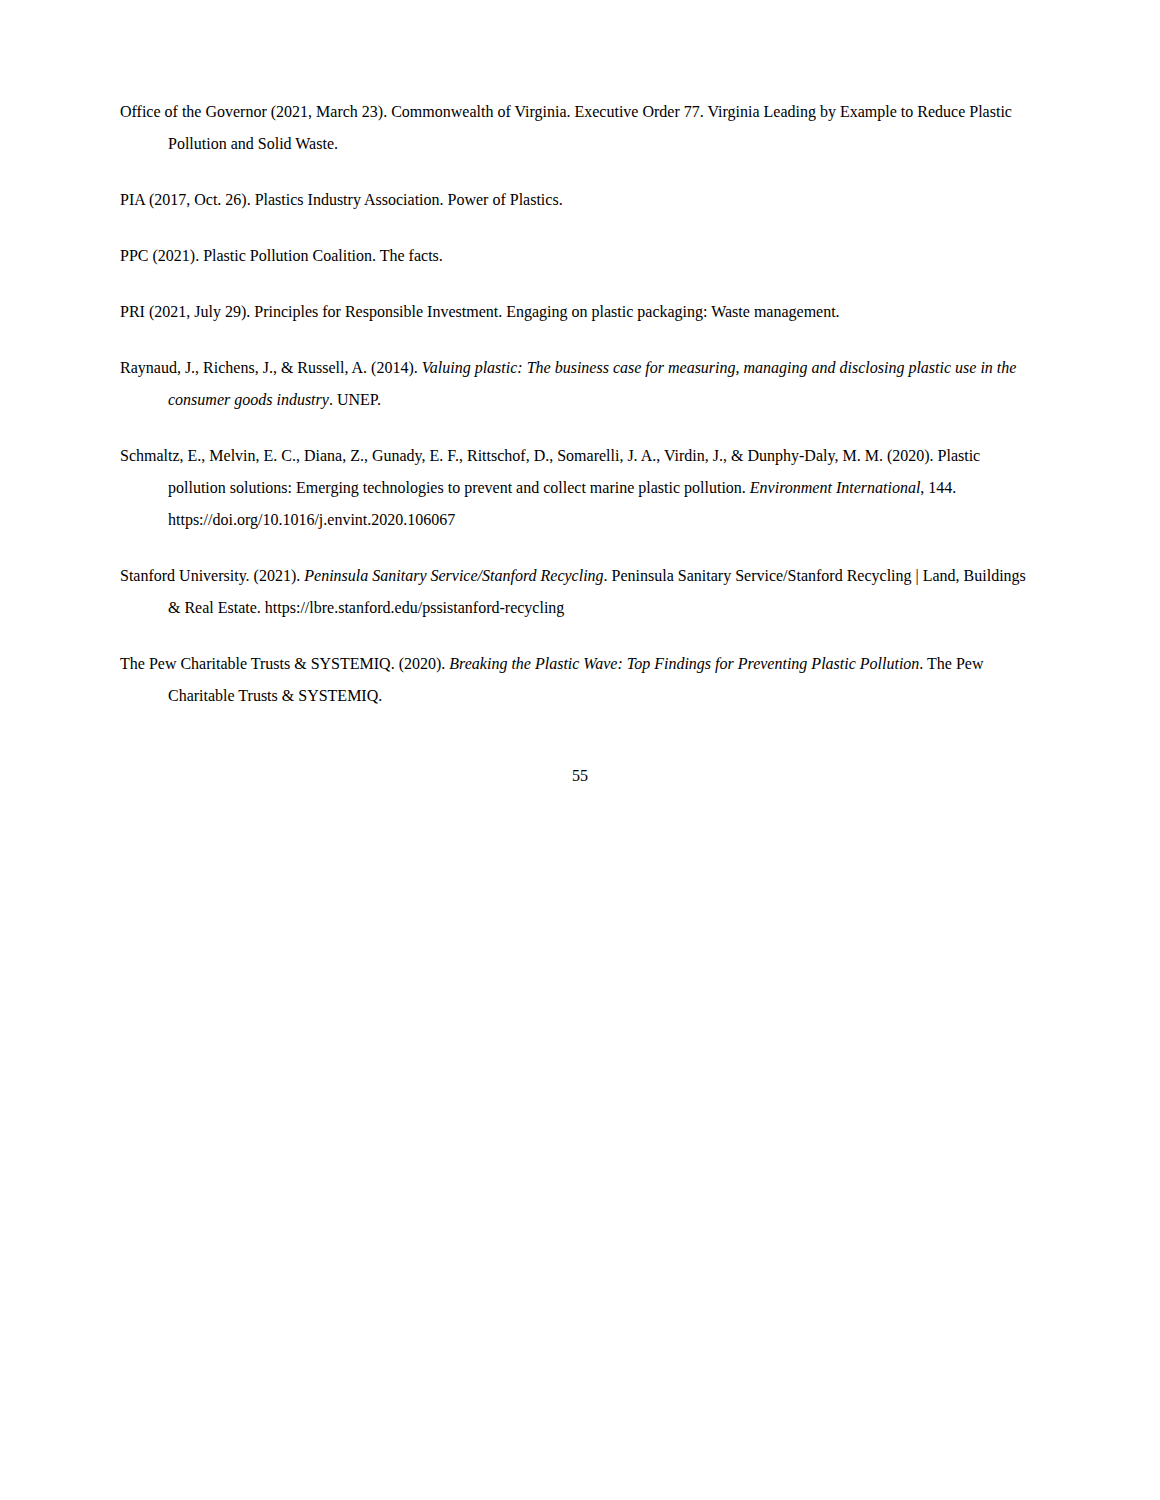Office of the Governor (2021, March 23). Commonwealth of Virginia. Executive Order 77. Virginia Leading by Example to Reduce Plastic Pollution and Solid Waste.
PIA (2017, Oct. 26). Plastics Industry Association. Power of Plastics.
PPC (2021). Plastic Pollution Coalition. The facts.
PRI (2021, July 29). Principles for Responsible Investment. Engaging on plastic packaging: Waste management.
Raynaud, J., Richens, J., & Russell, A. (2014). Valuing plastic: The business case for measuring, managing and disclosing plastic use in the consumer goods industry. UNEP.
Schmaltz, E., Melvin, E. C., Diana, Z., Gunady, E. F., Rittschof, D., Somarelli, J. A., Virdin, J., & Dunphy-Daly, M. M. (2020). Plastic pollution solutions: Emerging technologies to prevent and collect marine plastic pollution. Environment International, 144. https://doi.org/10.1016/j.envint.2020.106067
Stanford University. (2021). Peninsula Sanitary Service/Stanford Recycling. Peninsula Sanitary Service/Stanford Recycling | Land, Buildings & Real Estate. https://lbre.stanford.edu/pssistanford-recycling
The Pew Charitable Trusts & SYSTEMIQ. (2020). Breaking the Plastic Wave: Top Findings for Preventing Plastic Pollution. The Pew Charitable Trusts & SYSTEMIQ.
55